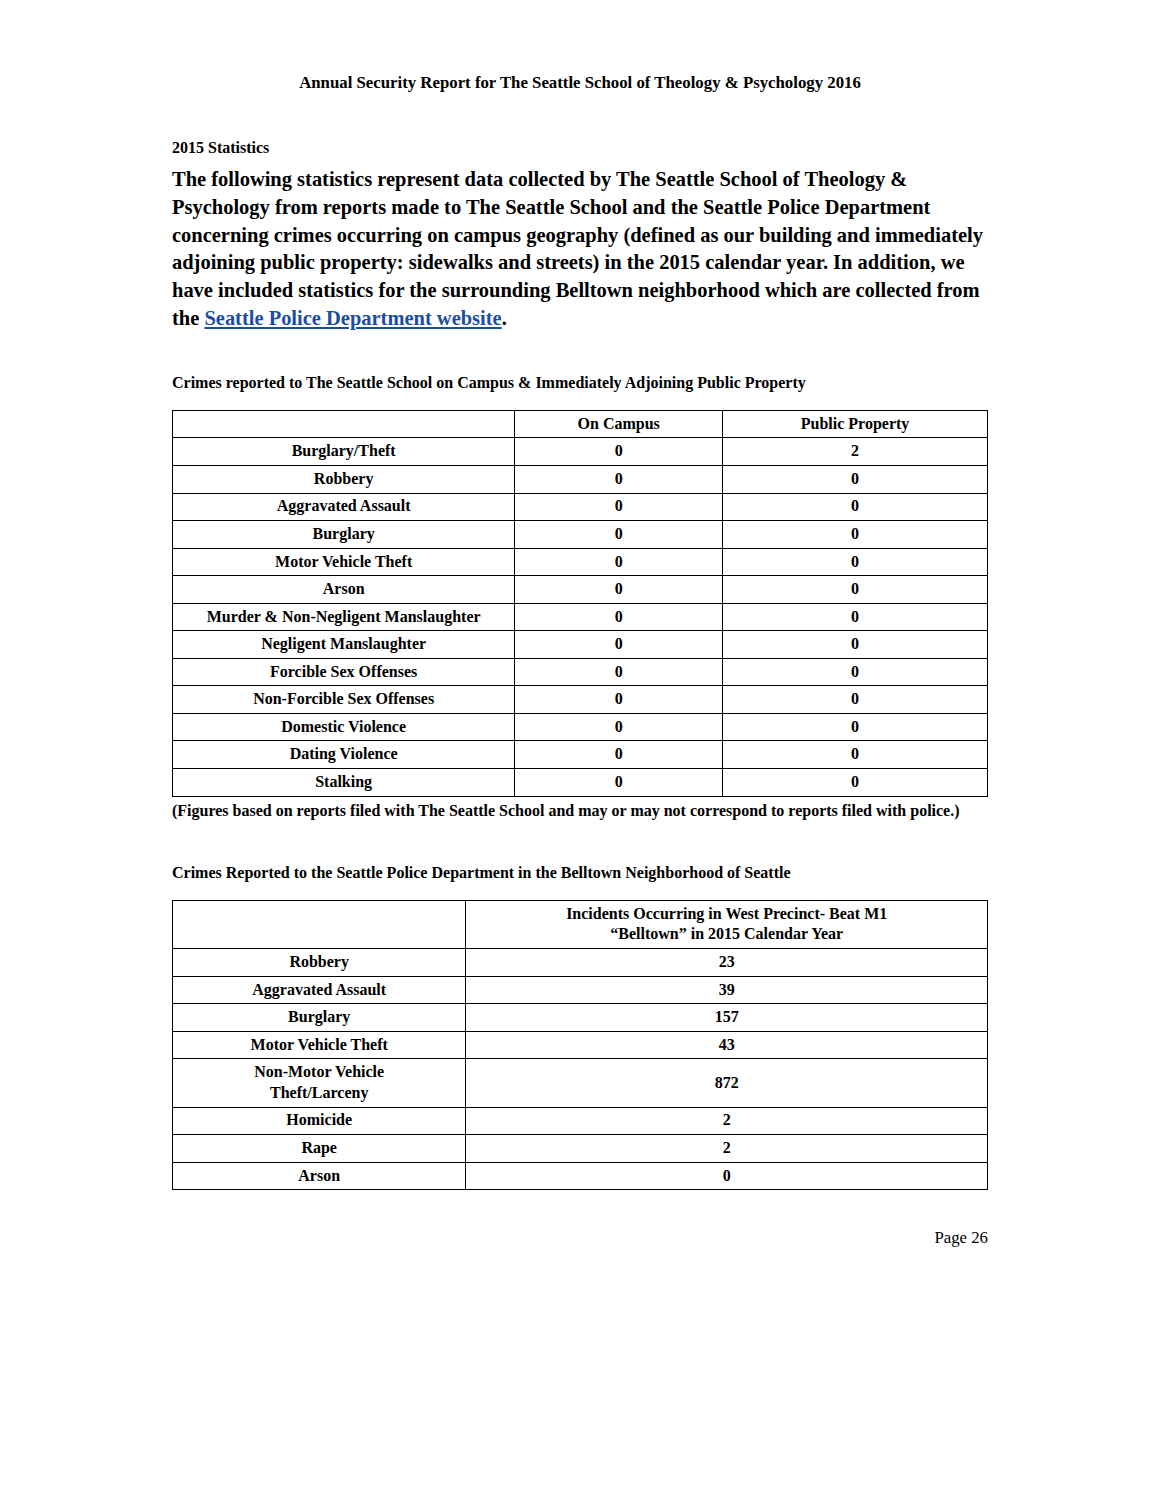Annual Security Report for The Seattle School of Theology & Psychology 2016
2015 Statistics
The following statistics represent data collected by The Seattle School of Theology & Psychology from reports made to The Seattle School and the Seattle Police Department concerning crimes occurring on campus geography (defined as our building and immediately adjoining public property: sidewalks and streets) in the 2015 calendar year. In addition, we have included statistics for the surrounding Belltown neighborhood which are collected from the Seattle Police Department website.
Crimes reported to The Seattle School on Campus & Immediately Adjoining Public Property
| | On Campus | Public Property |
| Burglary/Theft | 0 | 2 |
| Robbery | 0 | 0 |
| Aggravated Assault | 0 | 0 |
| Burglary | 0 | 0 |
| Motor Vehicle Theft | 0 | 0 |
| Arson | 0 | 0 |
| Murder & Non-Negligent Manslaughter | 0 | 0 |
| Negligent Manslaughter | 0 | 0 |
| Forcible Sex Offenses | 0 | 0 |
| Non-Forcible Sex Offenses | 0 | 0 |
| Domestic Violence | 0 | 0 |
| Dating Violence | 0 | 0 |
| Stalking | 0 | 0 |
(Figures based on reports filed with The Seattle School and may or may not correspond to reports filed with police.)
Crimes Reported to the Seattle Police Department in the Belltown Neighborhood of Seattle
| | Incidents Occurring in West Precinct- Beat M1 “Belltown” in 2015 Calendar Year |
| Robbery | 23 |
| Aggravated Assault | 39 |
| Burglary | 157 |
| Motor Vehicle Theft | 43 |
| Non-Motor Vehicle Theft/Larceny | 872 |
| Homicide | 2 |
| Rape | 2 |
| Arson | 0 |
Page 26